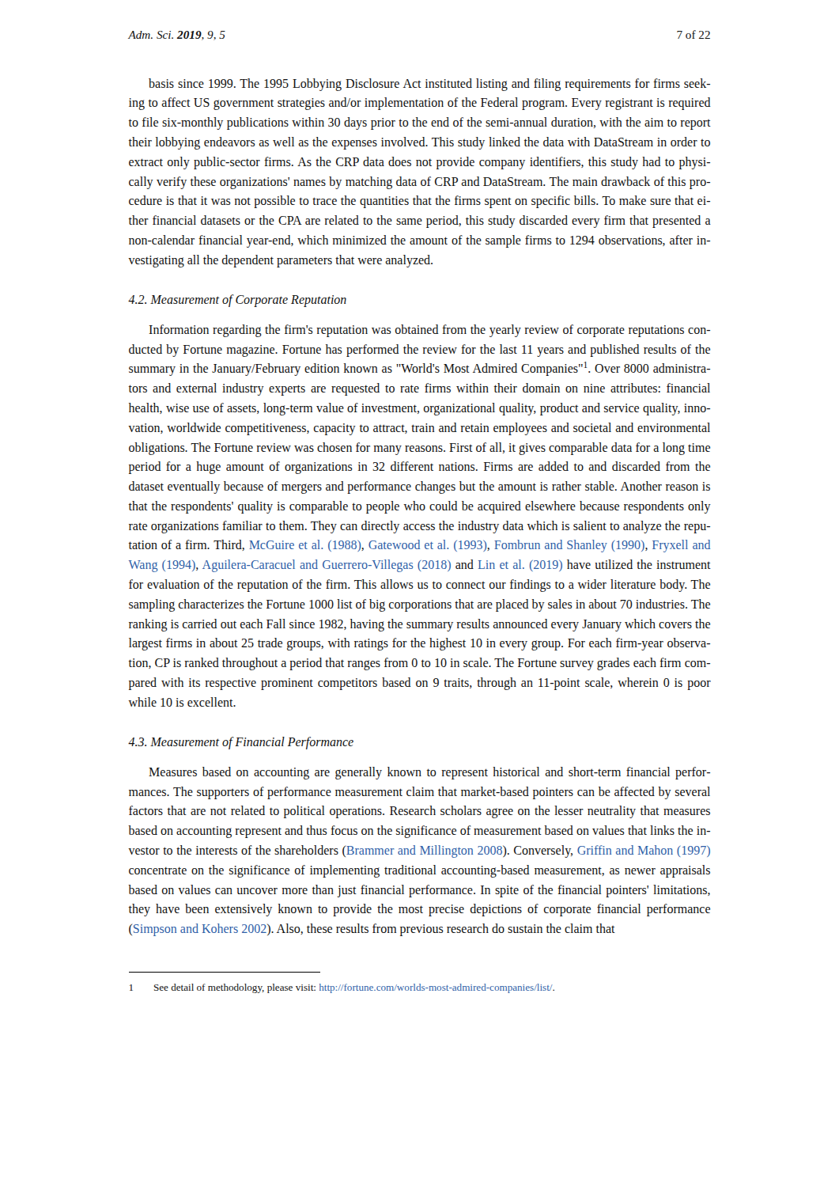Adm. Sci. 2019, 9, 5 7 of 22
basis since 1999. The 1995 Lobbying Disclosure Act instituted listing and filing requirements for firms seeking to affect US government strategies and/or implementation of the Federal program. Every registrant is required to file six-monthly publications within 30 days prior to the end of the semi-annual duration, with the aim to report their lobbying endeavors as well as the expenses involved. This study linked the data with DataStream in order to extract only public-sector firms. As the CRP data does not provide company identifiers, this study had to physically verify these organizations' names by matching data of CRP and DataStream. The main drawback of this procedure is that it was not possible to trace the quantities that the firms spent on specific bills. To make sure that either financial datasets or the CPA are related to the same period, this study discarded every firm that presented a non-calendar financial year-end, which minimized the amount of the sample firms to 1294 observations, after investigating all the dependent parameters that were analyzed.
4.2. Measurement of Corporate Reputation
Information regarding the firm's reputation was obtained from the yearly review of corporate reputations conducted by Fortune magazine. Fortune has performed the review for the last 11 years and published results of the summary in the January/February edition known as "World's Most Admired Companies"1. Over 8000 administrators and external industry experts are requested to rate firms within their domain on nine attributes: financial health, wise use of assets, long-term value of investment, organizational quality, product and service quality, innovation, worldwide competitiveness, capacity to attract, train and retain employees and societal and environmental obligations. The Fortune review was chosen for many reasons. First of all, it gives comparable data for a long time period for a huge amount of organizations in 32 different nations. Firms are added to and discarded from the dataset eventually because of mergers and performance changes but the amount is rather stable. Another reason is that the respondents' quality is comparable to people who could be acquired elsewhere because respondents only rate organizations familiar to them. They can directly access the industry data which is salient to analyze the reputation of a firm. Third, McGuire et al. (1988), Gatewood et al. (1993), Fombrun and Shanley (1990), Fryxell and Wang (1994), Aguilera-Caracuel and Guerrero-Villegas (2018) and Lin et al. (2019) have utilized the instrument for evaluation of the reputation of the firm. This allows us to connect our findings to a wider literature body. The sampling characterizes the Fortune 1000 list of big corporations that are placed by sales in about 70 industries. The ranking is carried out each Fall since 1982, having the summary results announced every January which covers the largest firms in about 25 trade groups, with ratings for the highest 10 in every group. For each firm-year observation, CP is ranked throughout a period that ranges from 0 to 10 in scale. The Fortune survey grades each firm compared with its respective prominent competitors based on 9 traits, through an 11-point scale, wherein 0 is poor while 10 is excellent.
4.3. Measurement of Financial Performance
Measures based on accounting are generally known to represent historical and short-term financial performances. The supporters of performance measurement claim that market-based pointers can be affected by several factors that are not related to political operations. Research scholars agree on the lesser neutrality that measures based on accounting represent and thus focus on the significance of measurement based on values that links the investor to the interests of the shareholders (Brammer and Millington 2008). Conversely, Griffin and Mahon (1997) concentrate on the significance of implementing traditional accounting-based measurement, as newer appraisals based on values can uncover more than just financial performance. In spite of the financial pointers' limitations, they have been extensively known to provide the most precise depictions of corporate financial performance (Simpson and Kohers 2002). Also, these results from previous research do sustain the claim that
1 See detail of methodology, please visit: http://fortune.com/worlds-most-admired-companies/list/.